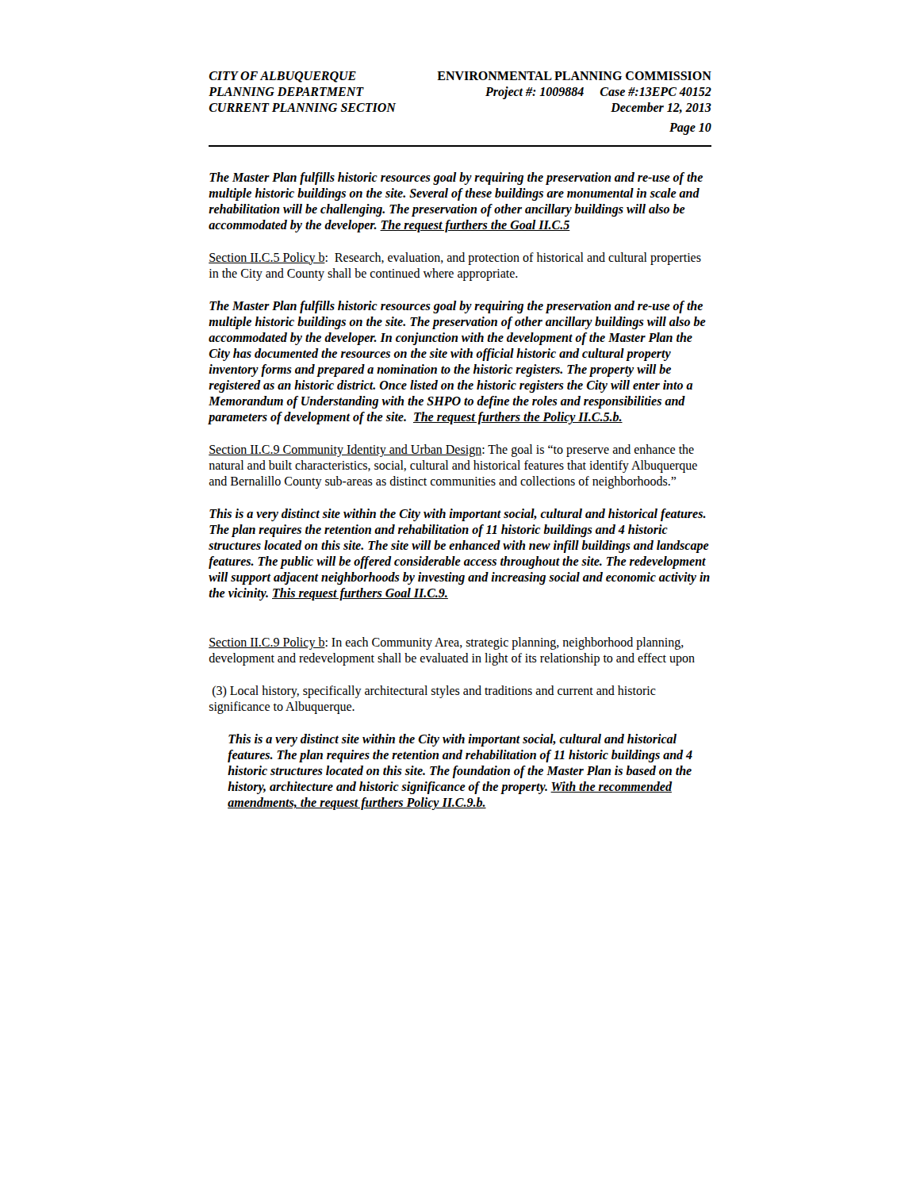| CITY OF ALBUQUERQUE | ENVIRONMENTAL PLANNING COMMISSION |
| PLANNING DEPARTMENT | Project #: 1009884 Case #:13EPC 40152 |
| CURRENT PLANNING SECTION | December 12, 2013 |
Page 10
The Master Plan fulfills historic resources goal by requiring the preservation and re-use of the multiple historic buildings on the site. Several of these buildings are monumental in scale and rehabilitation will be challenging. The preservation of other ancillary buildings will also be accommodated by the developer. The request furthers the Goal II.C.5
Section II.C.5 Policy b: Research, evaluation, and protection of historical and cultural properties in the City and County shall be continued where appropriate.
The Master Plan fulfills historic resources goal by requiring the preservation and re-use of the multiple historic buildings on the site. The preservation of other ancillary buildings will also be accommodated by the developer. In conjunction with the development of the Master Plan the City has documented the resources on the site with official historic and cultural property inventory forms and prepared a nomination to the historic registers. The property will be registered as an historic district. Once listed on the historic registers the City will enter into a Memorandum of Understanding with the SHPO to define the roles and responsibilities and parameters of development of the site. The request furthers the Policy II.C.5.b.
Section II.C.9 Community Identity and Urban Design: The goal is “to preserve and enhance the natural and built characteristics, social, cultural and historical features that identify Albuquerque and Bernalillo County sub-areas as distinct communities and collections of neighborhoods.”
This is a very distinct site within the City with important social, cultural and historical features. The plan requires the retention and rehabilitation of 11 historic buildings and 4 historic structures located on this site. The site will be enhanced with new infill buildings and landscape features. The public will be offered considerable access throughout the site. The redevelopment will support adjacent neighborhoods by investing and increasing social and economic activity in the vicinity. This request furthers Goal II.C.9.
Section II.C.9 Policy b: In each Community Area, strategic planning, neighborhood planning, development and redevelopment shall be evaluated in light of its relationship to and effect upon
(3) Local history, specifically architectural styles and traditions and current and historic significance to Albuquerque.
This is a very distinct site within the City with important social, cultural and historical features. The plan requires the retention and rehabilitation of 11 historic buildings and 4 historic structures located on this site. The foundation of the Master Plan is based on the history, architecture and historic significance of the property. With the recommended amendments, the request furthers Policy II.C.9.b.